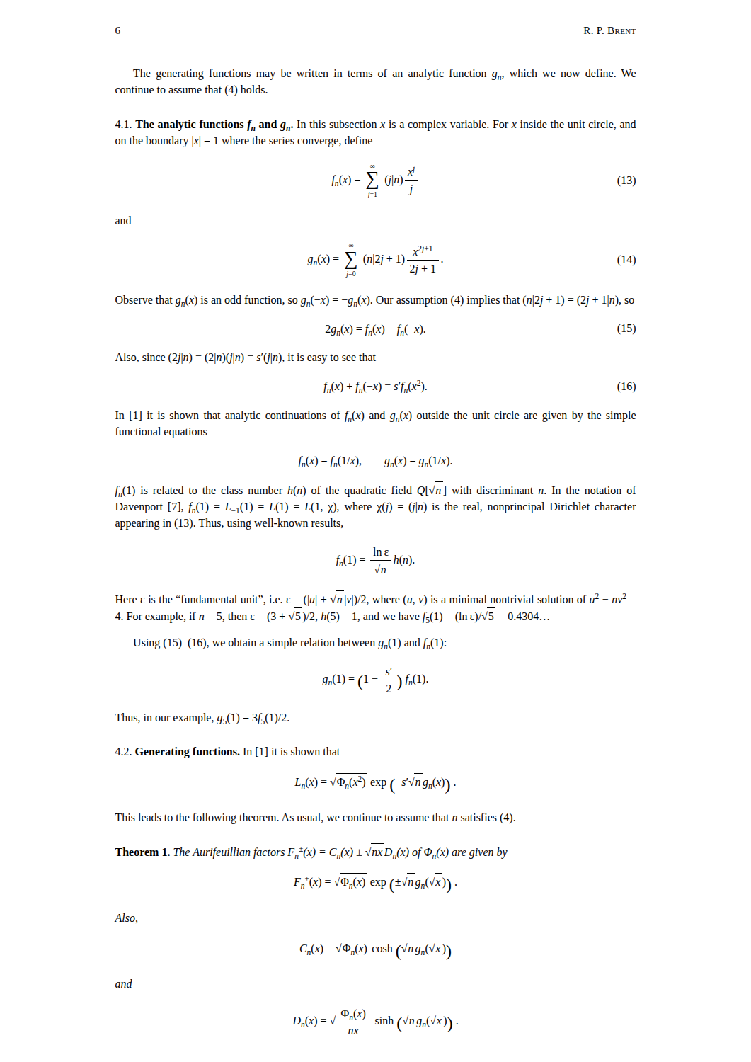6 R. P. Brent
The generating functions may be written in terms of an analytic function gn, which we now define. We continue to assume that (4) holds.
4.1. The analytic functions fn and gn. In this subsection x is a complex variable. For x inside the unit circle, and on the boundary |x| = 1 where the series converge, define
fn(x) = ∞∑j=1 (j|n)xj j (13)
and
gn(x) = ∞∑j=0 (n|2j + 1)x2j+12j + 1. (14)
Observe that gn(x) is an odd function, so gn(−x) = −gn(x). Our assumption (4) implies that (n|2j + 1) = (2j + 1|n), so
2gn(x) = fn(x) − fn(−x). (15)
Also, since (2j|n) = (2|n)(j|n) = s′(j|n), it is easy to see that
fn(x) + fn(−x) = s′fn(x2). (16)
In [1] it is shown that analytic continuations of fn(x) and gn(x) outside the unit circle are given by the simple functional equations
fn(x) = fn(1/x), gn(x) = gn(1/x).
fn(1) is related to the class number h(n) of the quadratic field Q[√n] with discriminant n. In the notation of Davenport [7], fn(1) = L−1(1) = L(1) = L(1, χ), where χ(j) = (j|n) is the real, nonprincipal Dirichlet character appearing in (13). Thus, using well-known results,
fn(1) = ln ε√n h(n).
Here ε is the “fundamental unit”, i.e. ε = (|u| + √n|v|)/2, where (u, v) is a minimal nontrivial solution of u2 − nv2 = 4. For example, if n = 5, then ε = (3 + √5)/2, h(5) = 1, and we have f5(1) = (ln ε)/√5 = 0.4304…
Using (15)–(16), we obtain a simple relation between gn(1) and fn(1):
gn(1) = (1 − s′2) fn(1).
Thus, in our example, g5(1) = 3f5(1)/2.
4.2. Generating functions. In [1] it is shown that
Ln(x) = √Φn(x2) exp (−s′√ngn(x)) .
This leads to the following theorem. As usual, we continue to assume that n satisfies (4).
Theorem 1. The Aurifeuillian factors Fn±(x) = Cn(x) ± √nx Dn(x) of Φn(x) are given by
Fn±(x) = √Φn(x) exp (±√ngn(√x)) .
Also,
Cn(x) = √Φn(x) cosh (√ngn(√x))
and
Dn(x) = √Φn(x) nx sinh (√ngn(√x)) .